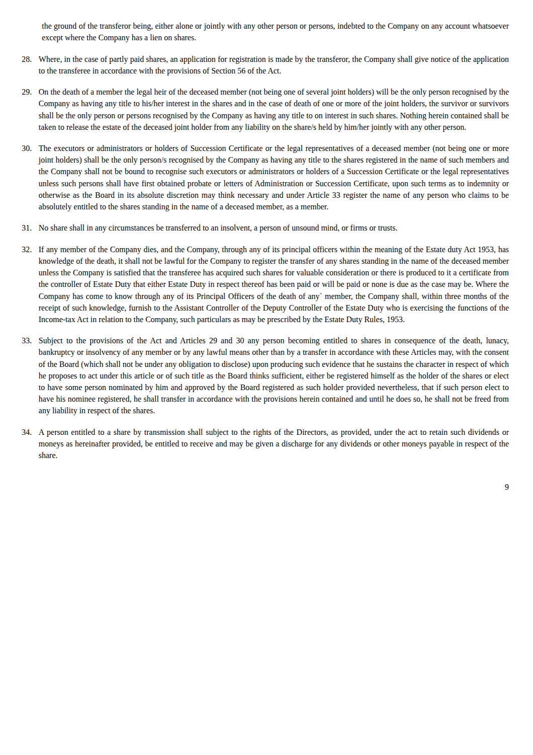the ground of the transferor being, either alone or jointly with any other person or persons, indebted to the Company on any account whatsoever except where the Company has a lien on shares.
Where, in the case of partly paid shares, an application for registration is made by the transferor, the Company shall give notice of the application to the transferee in accordance with the provisions of Section 56 of the Act.
On the death of a member the legal heir of the deceased member (not being one of several joint holders) will be the only person recognised by the Company as having any title to his/her interest in the shares and in the case of death of one or more of the joint holders, the survivor or survivors shall be the only person or persons recognised by the Company as having any title to on interest in such shares. Nothing herein contained shall be taken to release the estate of the deceased joint holder from any liability on the share/s held by him/her jointly with any other person.
The executors or administrators or holders of Succession Certificate or the legal representatives of a deceased member (not being one or more joint holders) shall be the only person/s recognised by the Company as having any title to the shares registered in the name of such members and the Company shall not be bound to recognise such executors or administrators or holders of a Succession Certificate or the legal representatives unless such persons shall have first obtained probate or letters of Administration or Succession Certificate, upon such terms as to indemnity or otherwise as the Board in its absolute discretion may think necessary and under Article 33 register the name of any person who claims to be absolutely entitled to the shares standing in the name of a deceased member, as a member.
No share shall in any circumstances be transferred to an insolvent, a person of unsound mind, or firms or trusts.
If any member of the Company dies, and the Company, through any of its principal officers within the meaning of the Estate duty Act 1953, has knowledge of the death, it shall not be lawful for the Company to register the transfer of any shares standing in the name of the deceased member unless the Company is satisfied that the transferee has acquired such shares for valuable consideration or there is produced to it a certificate from the controller of Estate Duty that either Estate Duty in respect thereof has been paid or will be paid or none is due as the case may be. Where the Company has come to know through any of its Principal Officers of the death of any` member, the Company shall, within three months of the receipt of such knowledge, furnish to the Assistant Controller of the Deputy Controller of the Estate Duty who is exercising the functions of the Income-tax Act in relation to the Company, such particulars as may be prescribed by the Estate Duty Rules, 1953.
Subject to the provisions of the Act and Articles 29 and 30 any person becoming entitled to shares in consequence of the death, lunacy, bankruptcy or insolvency of any member or by any lawful means other than by a transfer in accordance with these Articles may, with the consent of the Board (which shall not be under any obligation to disclose) upon producing such evidence that he sustains the character in respect of which he proposes to act under this article or of such title as the Board thinks sufficient, either be registered himself as the holder of the shares or elect to have some person nominated by him and approved by the Board registered as such holder provided nevertheless, that if such person elect to have his nominee registered, he shall transfer in accordance with the provisions herein contained and until he does so, he shall not be freed from any liability in respect of the shares.
A person entitled to a share by transmission shall subject to the rights of the Directors, as provided, under the act to retain such dividends or moneys as hereinafter provided, be entitled to receive and may be given a discharge for any dividends or other moneys payable in respect of the share.
9